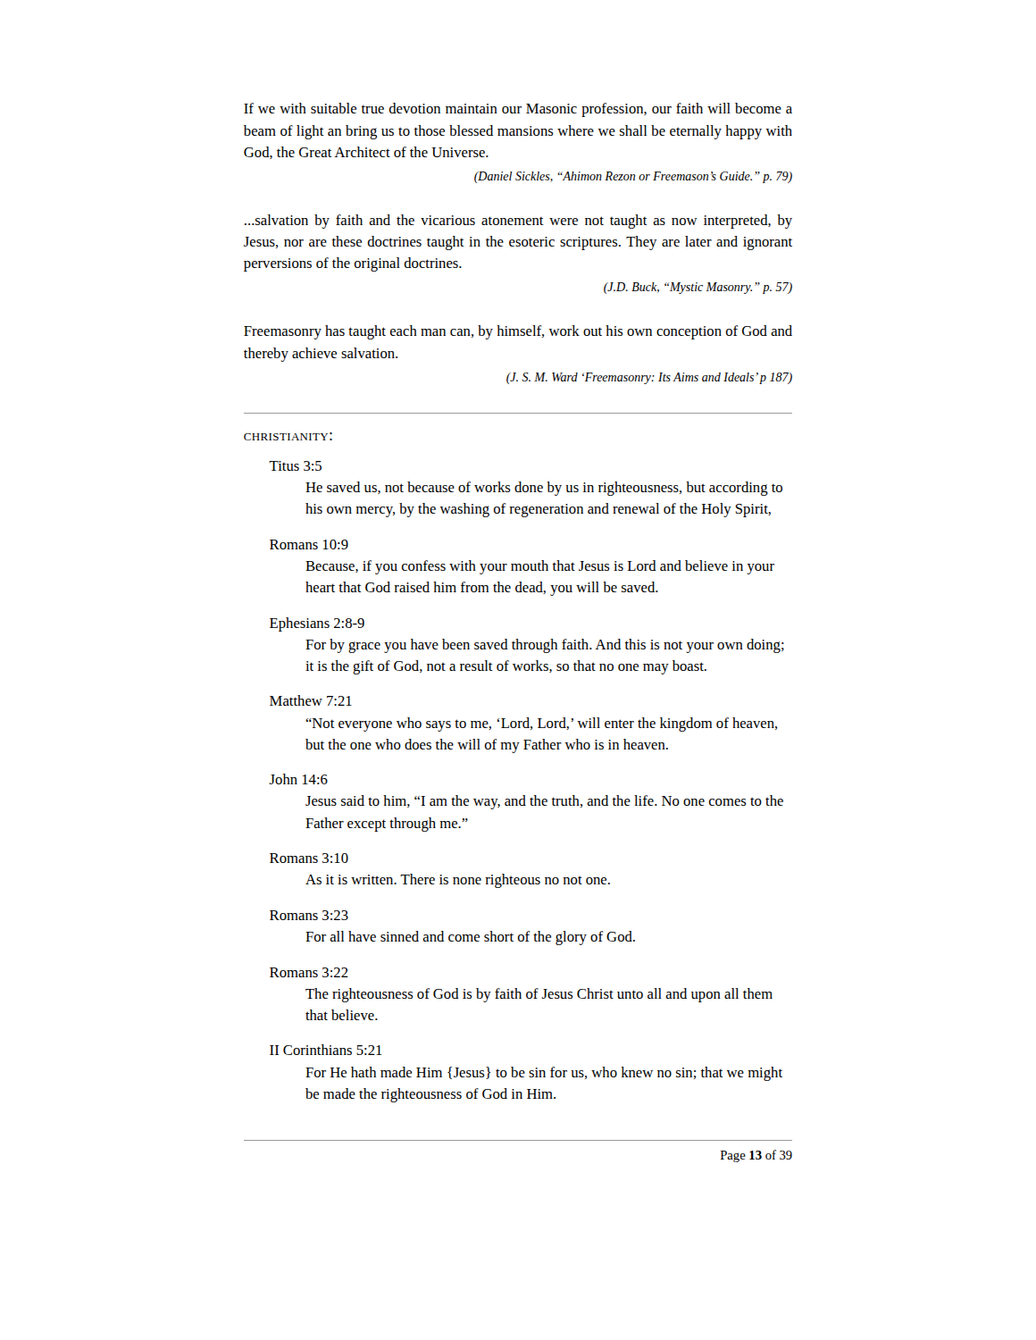If we with suitable true devotion maintain our Masonic profession, our faith will become a beam of light an bring us to those blessed mansions where we shall be eternally happy with God, the Great Architect of the Universe.
(Daniel Sickles, “Ahimon Rezon or Freemason’s Guide.” p. 79)
...salvation by faith and the vicarious atonement were not taught as now interpreted, by Jesus, nor are these doctrines taught in the esoteric scriptures. They are later and ignorant perversions of the original doctrines.
(J.D. Buck, “Mystic Masonry.” p. 57)
Freemasonry has taught each man can, by himself, work out his own conception of God and thereby achieve salvation.
(J. S. M. Ward ‘Freemasonry: Its Aims and Ideals’ p 187)
Christianity:
Titus 3:5
He saved us, not because of works done by us in righteousness, but according to his own mercy, by the washing of regeneration and renewal of the Holy Spirit,
Romans 10:9
Because, if you confess with your mouth that Jesus is Lord and believe in your heart that God raised him from the dead, you will be saved.
Ephesians 2:8-9
For by grace you have been saved through faith. And this is not your own doing; it is the gift of God, not a result of works, so that no one may boast.
Matthew 7:21
“Not everyone who says to me, ‘Lord, Lord,’ will enter the kingdom of heaven, but the one who does the will of my Father who is in heaven.
John 14:6
Jesus said to him, “I am the way, and the truth, and the life. No one comes to the Father except through me.”
Romans 3:10
As it is written. There is none righteous no not one.
Romans 3:23
For all have sinned and come short of the glory of God.
Romans 3:22
The righteousness of God is by faith of Jesus Christ unto all and upon all them that believe.
II Corinthians 5:21
For He hath made Him {Jesus} to be sin for us, who knew no sin; that we might be made the righteousness of God in Him.
Page 13 of 39